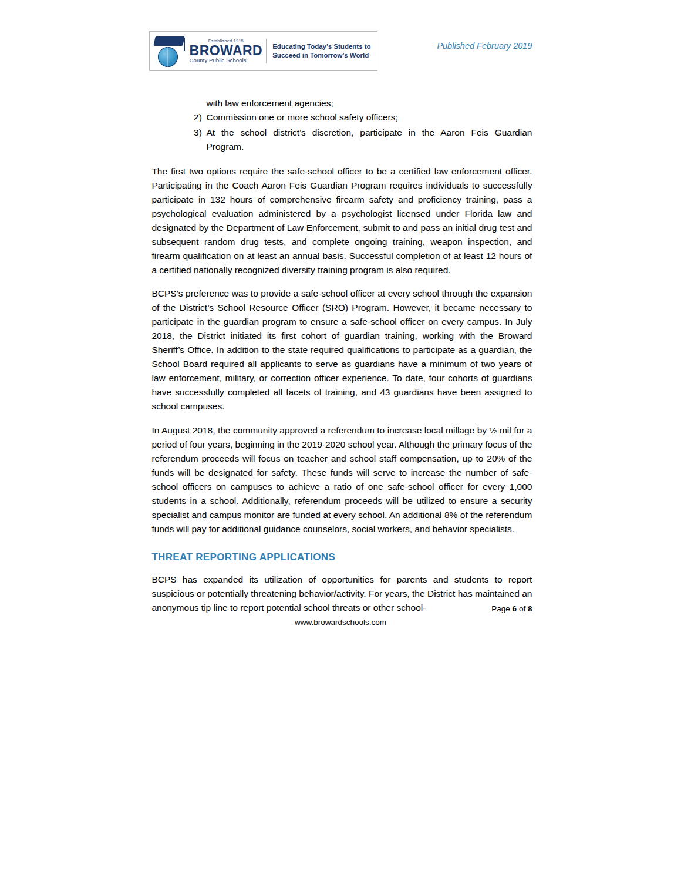Established 1915
Broward
County Public Schools
Educating Today’s Students to
Succeed in Tomorrow’s World
Published February 2019
with law enforcement agencies;
2) Commission one or more school safety officers;
3) At the school district’s discretion, participate in the Aaron Feis Guardian Program.
The first two options require the safe-school officer to be a certified law enforcement officer. Participating in the Coach Aaron Feis Guardian Program requires individuals to successfully participate in 132 hours of comprehensive firearm safety and proficiency training, pass a psychological evaluation administered by a psychologist licensed under Florida law and designated by the Department of Law Enforcement, submit to and pass an initial drug test and subsequent random drug tests, and complete ongoing training, weapon inspection, and firearm qualification on at least an annual basis. Successful completion of at least 12 hours of a certified nationally recognized diversity training program is also required.
BCPS’s preference was to provide a safe-school officer at every school through the expansion of the District’s School Resource Officer (SRO) Program. However, it became necessary to participate in the guardian program to ensure a safe-school officer on every campus. In July 2018, the District initiated its first cohort of guardian training, working with the Broward Sheriff’s Office. In addition to the state required qualifications to participate as a guardian, the School Board required all applicants to serve as guardians have a minimum of two years of law enforcement, military, or correction officer experience. To date, four cohorts of guardians have successfully completed all facets of training, and 43 guardians have been assigned to school campuses.
In August 2018, the community approved a referendum to increase local millage by ½ mil for a period of four years, beginning in the 2019-2020 school year. Although the primary focus of the referendum proceeds will focus on teacher and school staff compensation, up to 20% of the funds will be designated for safety. These funds will serve to increase the number of safe-school officers on campuses to achieve a ratio of one safe-school officer for every 1,000 students in a school. Additionally, referendum proceeds will be utilized to ensure a security specialist and campus monitor are funded at every school. An additional 8% of the referendum funds will pay for additional guidance counselors, social workers, and behavior specialists.
Threat Reporting Applications
BCPS has expanded its utilization of opportunities for parents and students to report suspicious or potentially threatening behavior/activity. For years, the District has maintained an anonymous tip line to report potential school threats or other school-
Page 6 of 8
www.browardschools.com